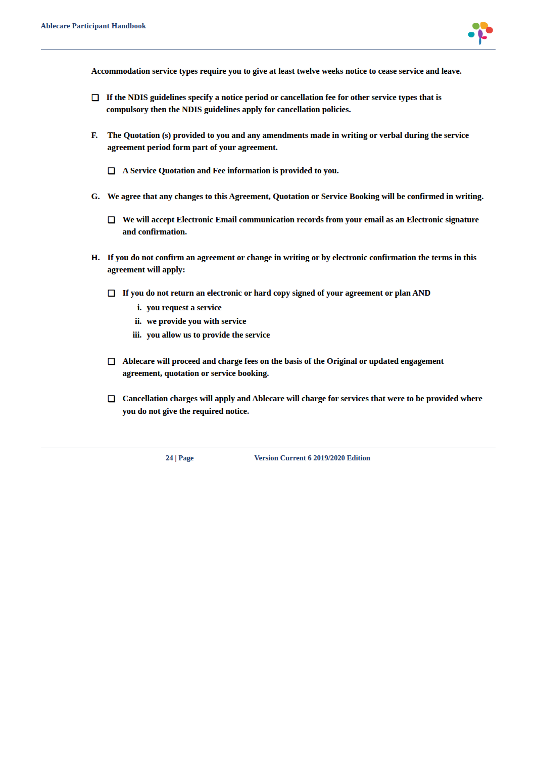Ablecare Participant Handbook
Accommodation service types require you to give at least twelve weeks notice to cease service and leave.
❑ If the NDIS guidelines specify a notice period or cancellation fee for other service types that is compulsory then the NDIS guidelines apply for cancellation policies.
F. The Quotation (s) provided to you and any amendments made in writing or verbal during the service agreement period form part of your agreement.
❑ A Service Quotation and Fee information is provided to you.
G. We agree that any changes to this Agreement, Quotation or Service Booking will be confirmed in writing.
❑ We will accept Electronic Email communication records from your email as an Electronic signature and confirmation.
H. If you do not confirm an agreement or change in writing or by electronic confirmation the terms in this agreement will apply:
❑ If you do not return an electronic or hard copy signed of your agreement or plan AND
i. you request a service
ii. we provide you with service
iii. you allow us to provide the service
❑ Ablecare will proceed and charge fees on the basis of the Original or updated engagement agreement, quotation or service booking.
❑ Cancellation charges will apply and Ablecare will charge for services that were to be provided where you do not give the required notice.
24 | Page
Version Current 6 2019/2020 Edition